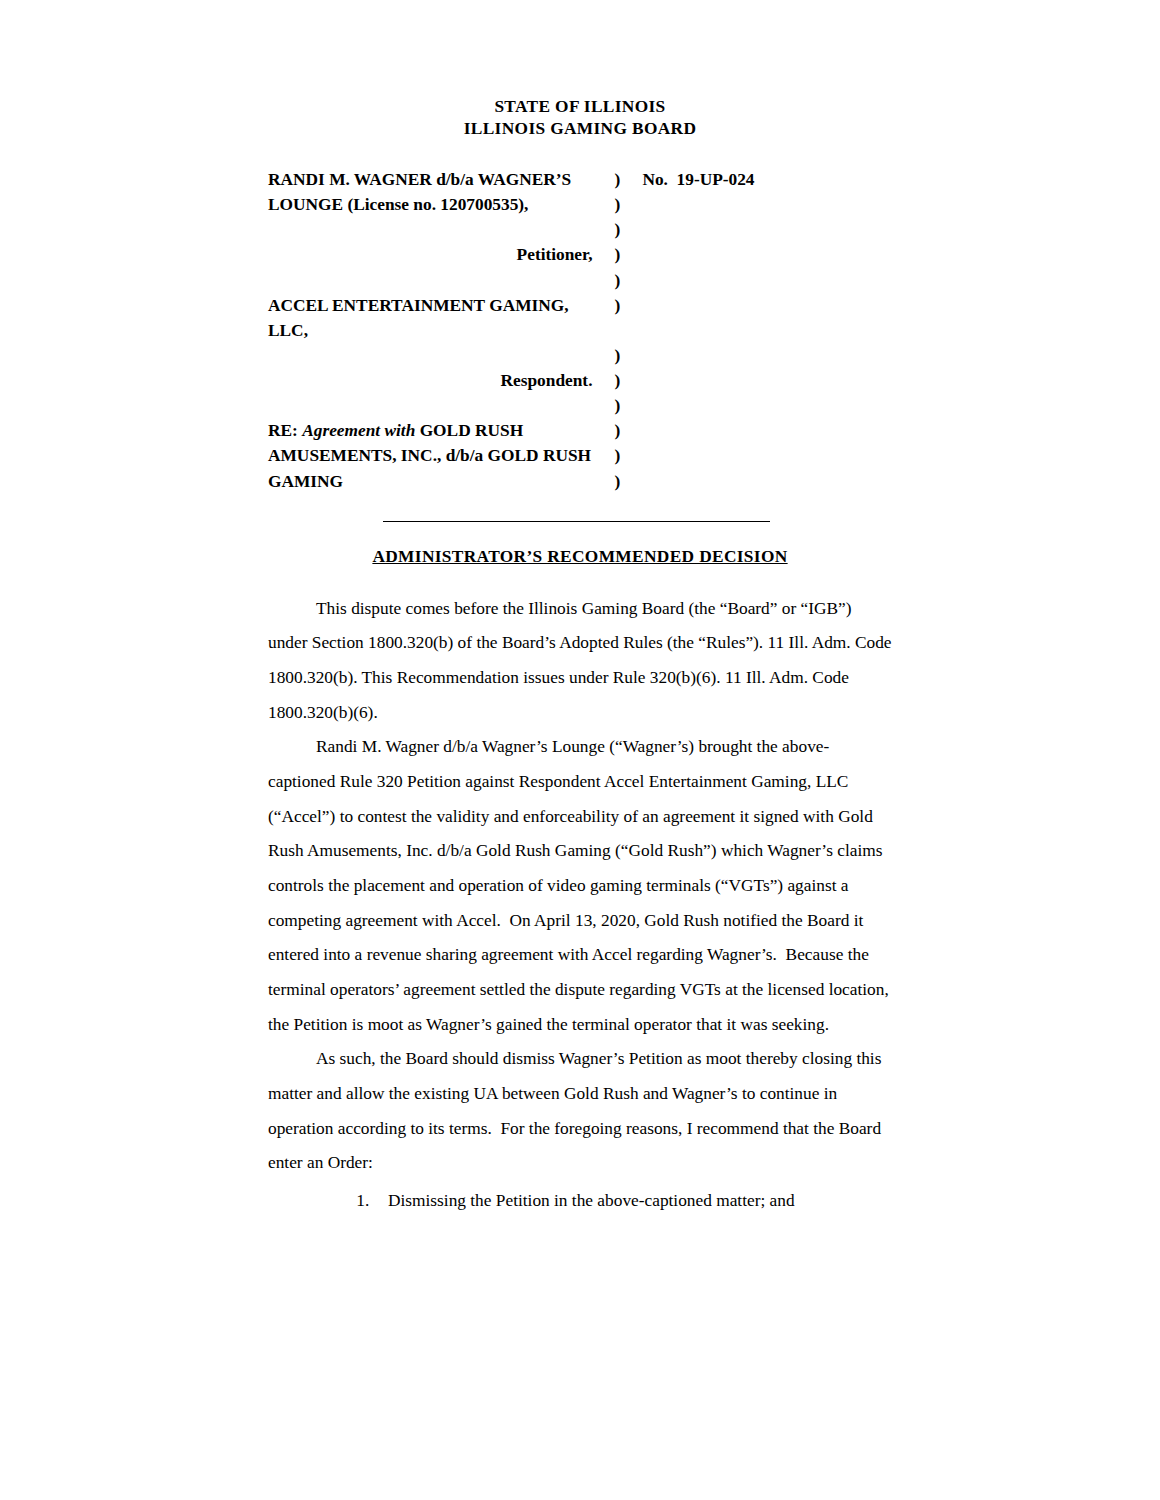STATE OF ILLINOIS
ILLINOIS GAMING BOARD
| RANDI M. WAGNER d/b/a WAGNER’S LOUNGE (License no. 120700535), | ) ) | No. 19-UP-024 |
| | ) | |
| Petitioner, | ) | |
| | ) | |
| ACCEL ENTERTAINMENT GAMING, LLC, | ) | |
| | ) | |
| Respondent. | ) | |
| | ) | |
| RE: Agreement with GOLD RUSH AMUSEMENTS, INC., d/b/a GOLD RUSH GAMING | ) ) ) | |
ADMINISTRATOR’S RECOMMENDED DECISION
This dispute comes before the Illinois Gaming Board (the “Board” or “IGB”) under Section 1800.320(b) of the Board’s Adopted Rules (the “Rules”). 11 Ill. Adm. Code 1800.320(b). This Recommendation issues under Rule 320(b)(6). 11 Ill. Adm. Code 1800.320(b)(6).
Randi M. Wagner d/b/a Wagner’s Lounge (“Wagner’s) brought the above-captioned Rule 320 Petition against Respondent Accel Entertainment Gaming, LLC (“Accel”) to contest the validity and enforceability of an agreement it signed with Gold Rush Amusements, Inc. d/b/a Gold Rush Gaming (“Gold Rush”) which Wagner’s claims controls the placement and operation of video gaming terminals (“VGTs”) against a competing agreement with Accel. On April 13, 2020, Gold Rush notified the Board it entered into a revenue sharing agreement with Accel regarding Wagner’s. Because the terminal operators’ agreement settled the dispute regarding VGTs at the licensed location, the Petition is moot as Wagner’s gained the terminal operator that it was seeking.
As such, the Board should dismiss Wagner’s Petition as moot thereby closing this matter and allow the existing UA between Gold Rush and Wagner’s to continue in operation according to its terms. For the foregoing reasons, I recommend that the Board enter an Order:
Dismissing the Petition in the above-captioned matter; and